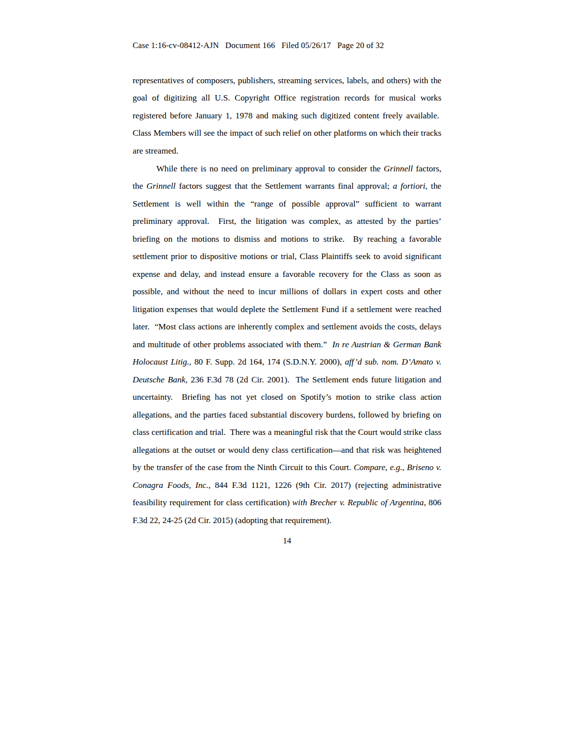Case 1:16-cv-08412-AJN Document 166 Filed 05/26/17 Page 20 of 32
representatives of composers, publishers, streaming services, labels, and others) with the goal of digitizing all U.S. Copyright Office registration records for musical works registered before January 1, 1978 and making such digitized content freely available. Class Members will see the impact of such relief on other platforms on which their tracks are streamed.
While there is no need on preliminary approval to consider the Grinnell factors, the Grinnell factors suggest that the Settlement warrants final approval; a fortiori, the Settlement is well within the “range of possible approval” sufficient to warrant preliminary approval. First, the litigation was complex, as attested by the parties’ briefing on the motions to dismiss and motions to strike. By reaching a favorable settlement prior to dispositive motions or trial, Class Plaintiffs seek to avoid significant expense and delay, and instead ensure a favorable recovery for the Class as soon as possible, and without the need to incur millions of dollars in expert costs and other litigation expenses that would deplete the Settlement Fund if a settlement were reached later. “Most class actions are inherently complex and settlement avoids the costs, delays and multitude of other problems associated with them.” In re Austrian & German Bank Holocaust Litig., 80 F. Supp. 2d 164, 174 (S.D.N.Y. 2000), aff’d sub. nom. D’Amato v. Deutsche Bank, 236 F.3d 78 (2d Cir. 2001). The Settlement ends future litigation and uncertainty. Briefing has not yet closed on Spotify’s motion to strike class action allegations, and the parties faced substantial discovery burdens, followed by briefing on class certification and trial. There was a meaningful risk that the Court would strike class allegations at the outset or would deny class certification—and that risk was heightened by the transfer of the case from the Ninth Circuit to this Court. Compare, e.g., Briseno v. Conagra Foods, Inc., 844 F.3d 1121, 1226 (9th Cir. 2017) (rejecting administrative feasibility requirement for class certification) with Brecher v. Republic of Argentina, 806 F.3d 22, 24-25 (2d Cir. 2015) (adopting that requirement).
14